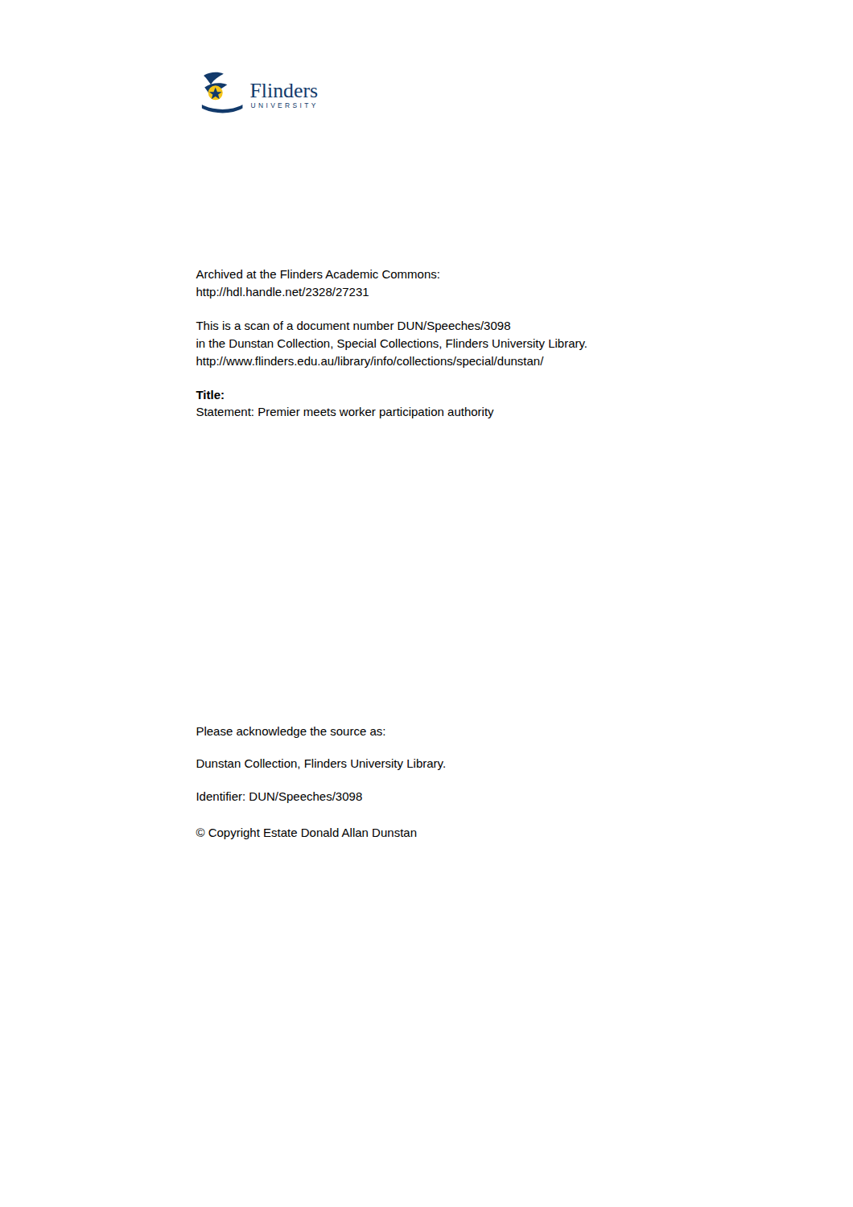Archived at the Flinders Academic Commons:
http://hdl.handle.net/2328/27231
This is a scan of a document number DUN/Speeches/3098
in the Dunstan Collection, Special Collections, Flinders University Library.
http://www.flinders.edu.au/library/info/collections/special/dunstan/
Title:
Statement: Premier meets worker participation authority
Please acknowledge the source as:
Dunstan Collection, Flinders University Library.
Identifier: DUN/Speeches/3098
© Copyright Estate Donald Allan Dunstan